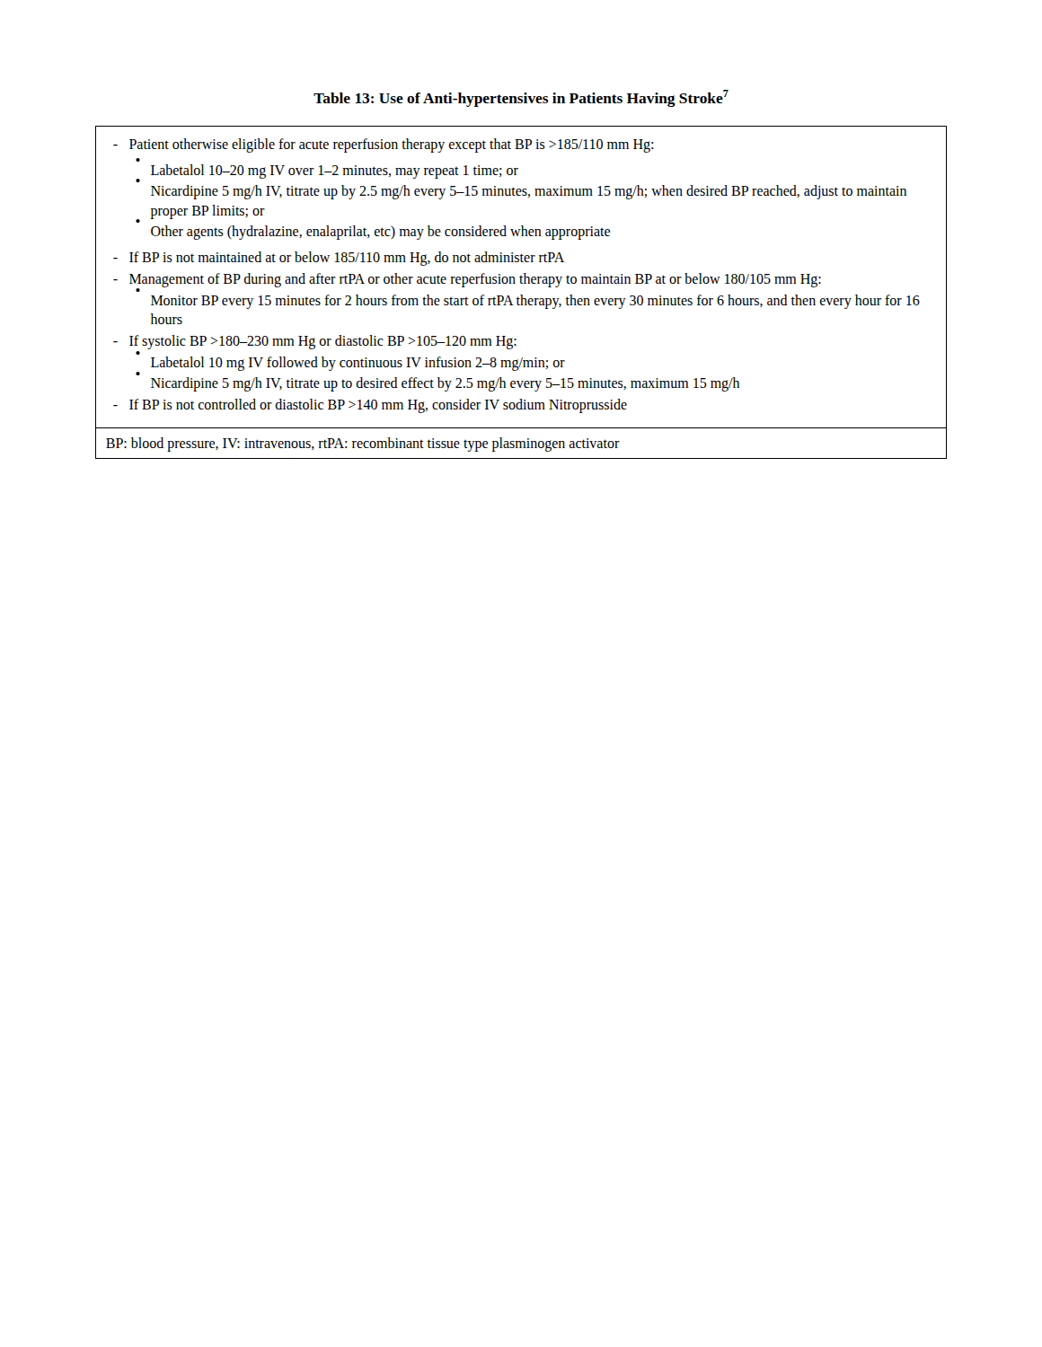Table 13: Use of Anti-hypertensives in Patients Having Stroke7
| Patient otherwise eligible for acute reperfusion therapy except that BP is >185/110 mm Hg: Labetalol 10–20 mg IV over 1–2 minutes, may repeat 1 time; or Nicardipine 5 mg/h IV, titrate up by 2.5 mg/h every 5–15 minutes, maximum 15 mg/h; when desired BP reached, adjust to maintain proper BP limits; or Other agents (hydralazine, enalaprilat, etc) may be considered when appropriate If BP is not maintained at or below 185/110 mm Hg, do not administer rtPA Management of BP during and after rtPA or other acute reperfusion therapy to maintain BP at or below 180/105 mm Hg: Monitor BP every 15 minutes for 2 hours from the start of rtPA therapy, then every 30 minutes for 6 hours, and then every hour for 16 hours If systolic BP >180–230 mm Hg or diastolic BP >105–120 mm Hg: Labetalol 10 mg IV followed by continuous IV infusion 2–8 mg/min; or Nicardipine 5 mg/h IV, titrate up to desired effect by 2.5 mg/h every 5–15 minutes, maximum 15 mg/h If BP is not controlled or diastolic BP >140 mm Hg, consider IV sodium Nitroprusside |
| BP: blood pressure, IV: intravenous, rtPA: recombinant tissue type plasminogen activator |